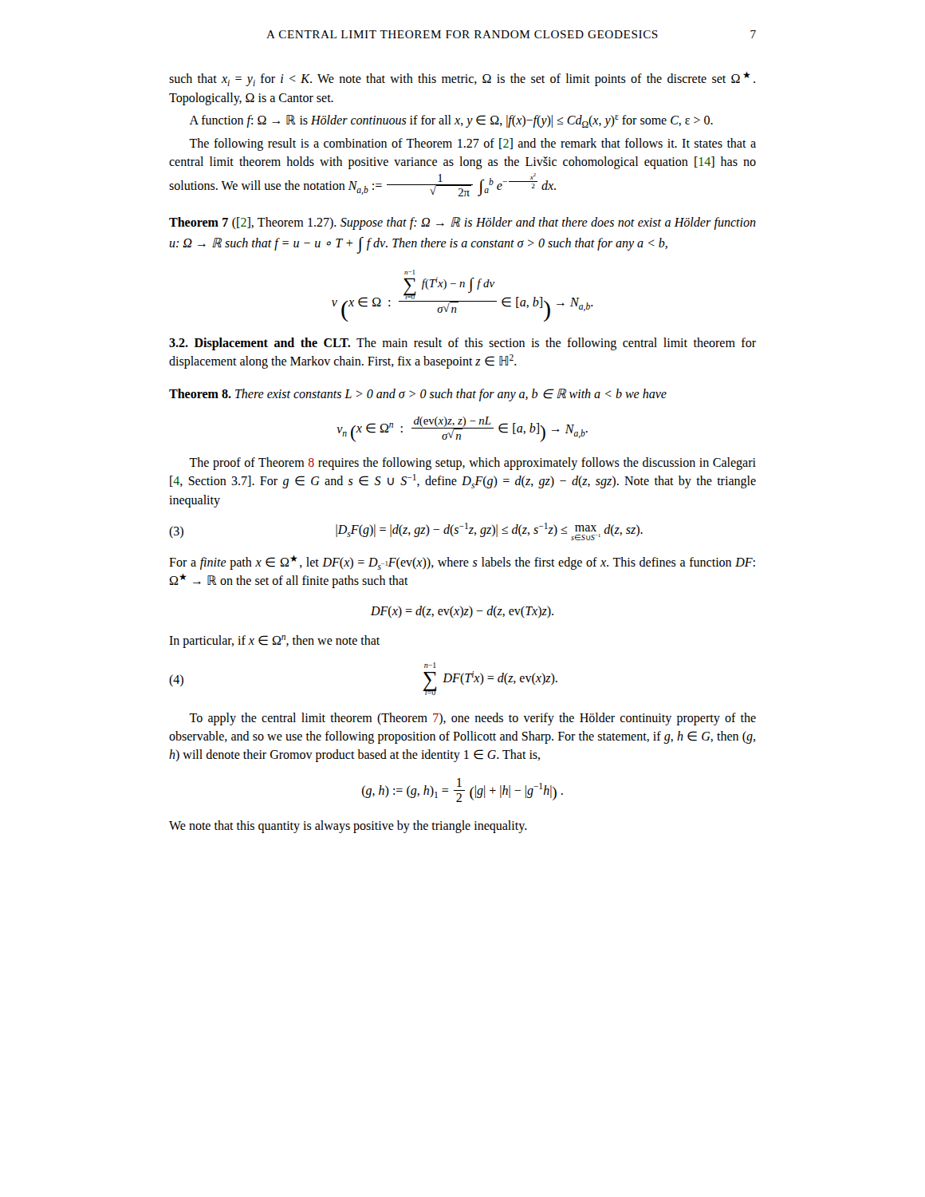A CENTRAL LIMIT THEOREM FOR RANDOM CLOSED GEODESICS 7
such that xi = yi for i < K. We note that with this metric, Ω is the set of limit points of the discrete set Ω★. Topologically, Ω is a Cantor set.
A function f: Ω → ℝ is Hölder continuous if for all x, y ∈ Ω, |f(x)−f(y)| ≤ CdΩ(x, y)ε for some C, ε > 0.
The following result is a combination of Theorem 1.27 of [2] and the remark that follows it. It states that a central limit theorem holds with positive variance as long as the Livšic cohomological equation [14] has no solutions. We will use the notation Na,b := 12π ∫ab e−x22 dx.
Theorem 7 ([2], Theorem 1.27). Suppose that f: Ω → ℝ is Hölder and that there does not exist a Hölder function u: Ω → ℝ such that f = u − u ∘ T + ∫ f dν. Then there is a constant σ > 0 such that for any a < b,
ν (x ∈ Ω : n−1∑i=0 f(Tix) − n ∫ f dν σn ∈ [a, b]) → Na,b.
3.2. Displacement and the CLT. The main result of this section is the following central limit theorem for displacement along the Markov chain. First, fix a basepoint z ∈ ℍ2.
Theorem 8. There exist constants L > 0 and σ > 0 such that for any a, b ∈ ℝ with a < b we have
νn (x ∈ Ωn : d(ev(x)z, z) − nL σn ∈ [a, b]) → Na,b.
The proof of Theorem 8 requires the following setup, which approximately follows the discussion in Calegari [4, Section 3.7]. For g ∈ G and s ∈ S ∪ S−1, define DsF(g) = d(z, gz) − d(z, sgz). Note that by the triangle inequality
(3) |DsF(g)| = |d(z, gz) − d(s−1z, gz)| ≤ d(z, s−1z) ≤ max s∈S∪S−1 d(z, sz).
For a finite path x ∈ Ω★, let DF(x) = Ds−1F(ev(x)), where s labels the first edge of x. This defines a function DF: Ω★ → ℝ on the set of all finite paths such that
DF(x) = d(z, ev(x)z) − d(z, ev(Tx)z).
In particular, if x ∈ Ωn, then we note that
(4) n−1∑i=0 DF(Tix) = d(z, ev(x)z).
To apply the central limit theorem (Theorem 7), one needs to verify the Hölder continuity property of the observable, and so we use the following proposition of Pollicott and Sharp. For the statement, if g, h ∈ G, then (g, h) will denote their Gromov product based at the identity 1 ∈ G. That is,
(g, h) := (g, h)1 = 12 (|g| + |h| − |g−1h|) .
We note that this quantity is always positive by the triangle inequality.